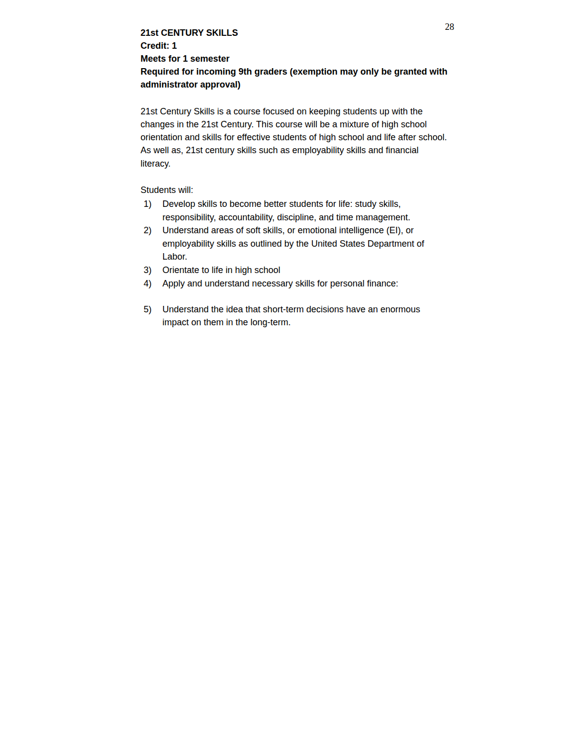28
21st CENTURY SKILLS
Credit: 1
Meets for 1 semester
Required for incoming 9th graders (exemption may only be granted with administrator approval)
21st Century Skills is a course focused on keeping students up with the changes in the 21st Century. This course will be a mixture of high school orientation and skills for effective students of high school and life after school. As well as, 21st century skills such as employability skills and financial literacy.
Students will:
Develop skills to become better students for life: study skills, responsibility, accountability, discipline, and time management.
Understand areas of soft skills, or emotional intelligence (EI), or employability skills as outlined by the United States Department of Labor.
Orientate to life in high school
Apply and understand necessary skills for personal finance:
Understand the idea that short-term decisions have an enormous impact on them in the long-term.